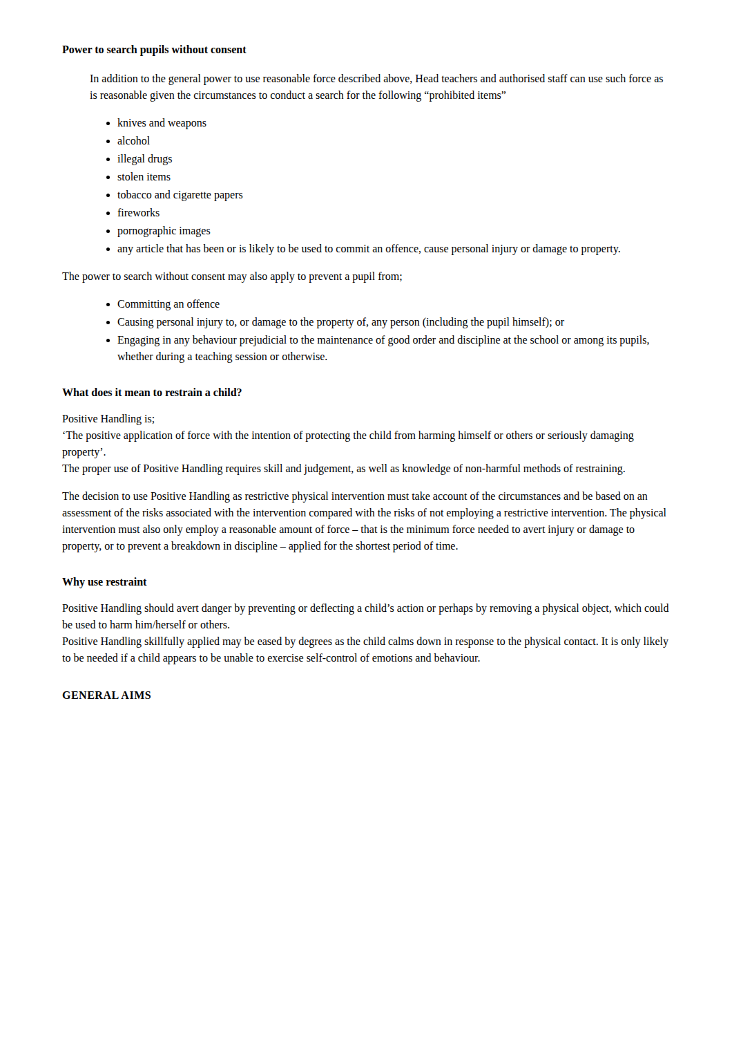Power to search pupils without consent
In addition to the general power to use reasonable force described above, Head teachers and authorised staff can use such force as is reasonable given the circumstances to conduct a search for the following “prohibited items”
knives and weapons
alcohol
illegal drugs
stolen items
tobacco and cigarette papers
fireworks
pornographic images
any article that has been or is likely to be used to commit an offence, cause personal injury or damage to property.
The power to search without consent may also apply to prevent a pupil from;
Committing an offence
Causing personal injury to, or damage to the property of, any person (including the pupil himself); or
Engaging in any behaviour prejudicial to the maintenance of good order and discipline at the school or among its pupils, whether during a teaching session or otherwise.
What does it mean to restrain a child?
Positive Handling is;
‘The positive application of force with the intention of protecting the child from harming himself or others or seriously damaging property’.
The proper use of Positive Handling requires skill and judgement, as well as knowledge of non-harmful methods of restraining.
The decision to use Positive Handling as restrictive physical intervention must take account of the circumstances and be based on an assessment of the risks associated with the intervention compared with the risks of not employing a restrictive intervention. The physical intervention must also only employ a reasonable amount of force – that is the minimum force needed to avert injury or damage to property, or to prevent a breakdown in discipline – applied for the shortest period of time.
Why use restraint
Positive Handling should avert danger by preventing or deflecting a child’s action or perhaps by removing a physical object, which could be used to harm him/herself or others.
Positive Handling skillfully applied may be eased by degrees as the child calms down in response to the physical contact. It is only likely to be needed if a child appears to be unable to exercise self-control of emotions and behaviour.
GENERAL AIMS